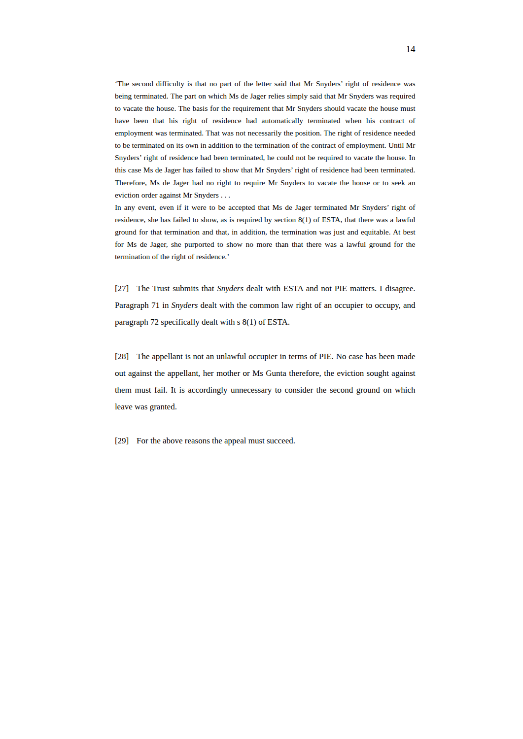14
‘The second difficulty is that no part of the letter said that Mr Snyders’ right of residence was being terminated. The part on which Ms de Jager relies simply said that Mr Snyders was required to vacate the house. The basis for the requirement that Mr Snyders should vacate the house must have been that his right of residence had automatically terminated when his contract of employment was terminated. That was not necessarily the position. The right of residence needed to be terminated on its own in addition to the termination of the contract of employment. Until Mr Snyders’ right of residence had been terminated, he could not be required to vacate the house. In this case Ms de Jager has failed to show that Mr Snyders’ right of residence had been terminated. Therefore, Ms de Jager had no right to require Mr Snyders to vacate the house or to seek an eviction order against Mr Snyders . . .
In any event, even if it were to be accepted that Ms de Jager terminated Mr Snyders’ right of residence, she has failed to show, as is required by section 8(1) of ESTA, that there was a lawful ground for that termination and that, in addition, the termination was just and equitable. At best for Ms de Jager, she purported to show no more than that there was a lawful ground for the termination of the right of residence.’
[27] The Trust submits that Snyders dealt with ESTA and not PIE matters. I disagree. Paragraph 71 in Snyders dealt with the common law right of an occupier to occupy, and paragraph 72 specifically dealt with s 8(1) of ESTA.
[28] The appellant is not an unlawful occupier in terms of PIE. No case has been made out against the appellant, her mother or Ms Gunta therefore, the eviction sought against them must fail. It is accordingly unnecessary to consider the second ground on which leave was granted.
[29] For the above reasons the appeal must succeed.